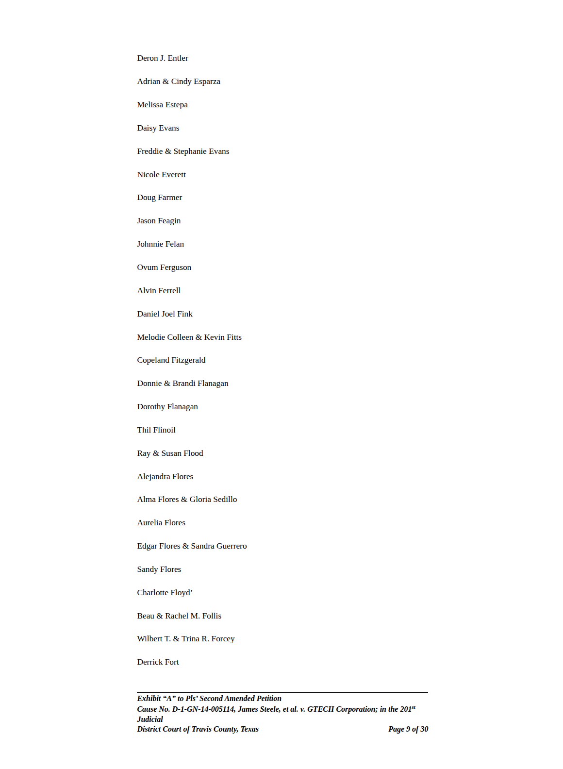Deron J. Entler
Adrian & Cindy Esparza
Melissa Estepa
Daisy Evans
Freddie & Stephanie Evans
Nicole Everett
Doug Farmer
Jason Feagin
Johnnie Felan
Ovum Ferguson
Alvin Ferrell
Daniel Joel Fink
Melodie Colleen & Kevin Fitts
Copeland Fitzgerald
Donnie & Brandi Flanagan
Dorothy Flanagan
Thil Flinoil
Ray & Susan Flood
Alejandra Flores
Alma Flores & Gloria Sedillo
Aurelia Flores
Edgar Flores & Sandra Guerrero
Sandy Flores
Charlotte Floyd’
Beau & Rachel M. Follis
Wilbert T. & Trina R. Forcey
Derrick Fort
Exhibit “A” to Pls’ Second Amended Petition
Cause No. D-1-GN-14-005114, James Steele, et al. v. GTECH Corporation; in the 201st Judicial
District Court of Travis County, Texas Page 9 of 30